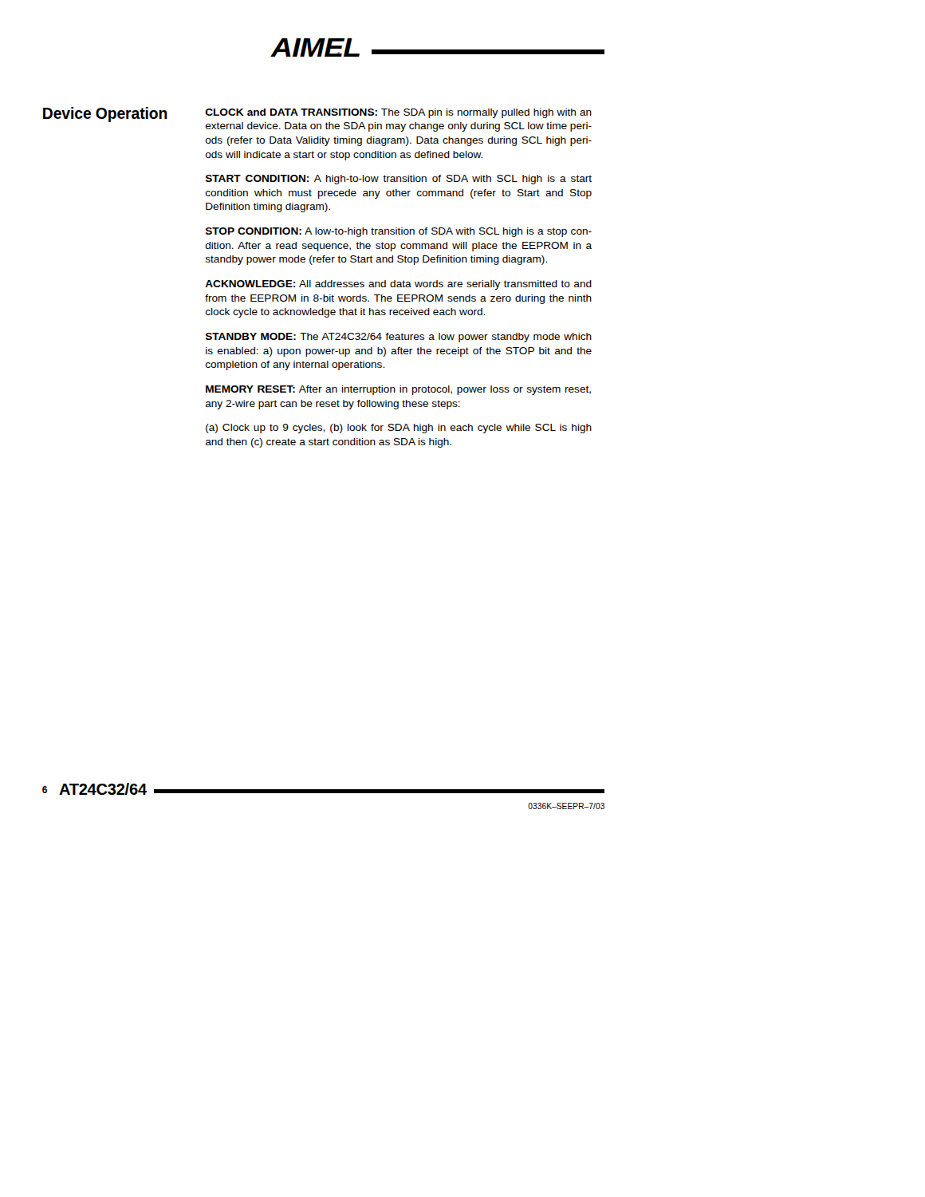AIMEL ®
Device Operation
CLOCK and DATA TRANSITIONS: The SDA pin is normally pulled high with an external device. Data on the SDA pin may change only during SCL low time periods (refer to Data Validity timing diagram). Data changes during SCL high periods will indicate a start or stop condition as defined below.
START CONDITION: A high-to-low transition of SDA with SCL high is a start condition which must precede any other command (refer to Start and Stop Definition timing diagram).
STOP CONDITION: A low-to-high transition of SDA with SCL high is a stop condition. After a read sequence, the stop command will place the EEPROM in a standby power mode (refer to Start and Stop Definition timing diagram).
ACKNOWLEDGE: All addresses and data words are serially transmitted to and from the EEPROM in 8-bit words. The EEPROM sends a zero during the ninth clock cycle to acknowledge that it has received each word.
STANDBY MODE: The AT24C32/64 features a low power standby mode which is enabled: a) upon power-up and b) after the receipt of the STOP bit and the completion of any internal operations.
MEMORY RESET: After an interruption in protocol, power loss or system reset, any 2-wire part can be reset by following these steps:
(a) Clock up to 9 cycles, (b) look for SDA high in each cycle while SCL is high and then (c) create a start condition as SDA is high.
6
AT24C32/64
0336K–SEEPR–7/03